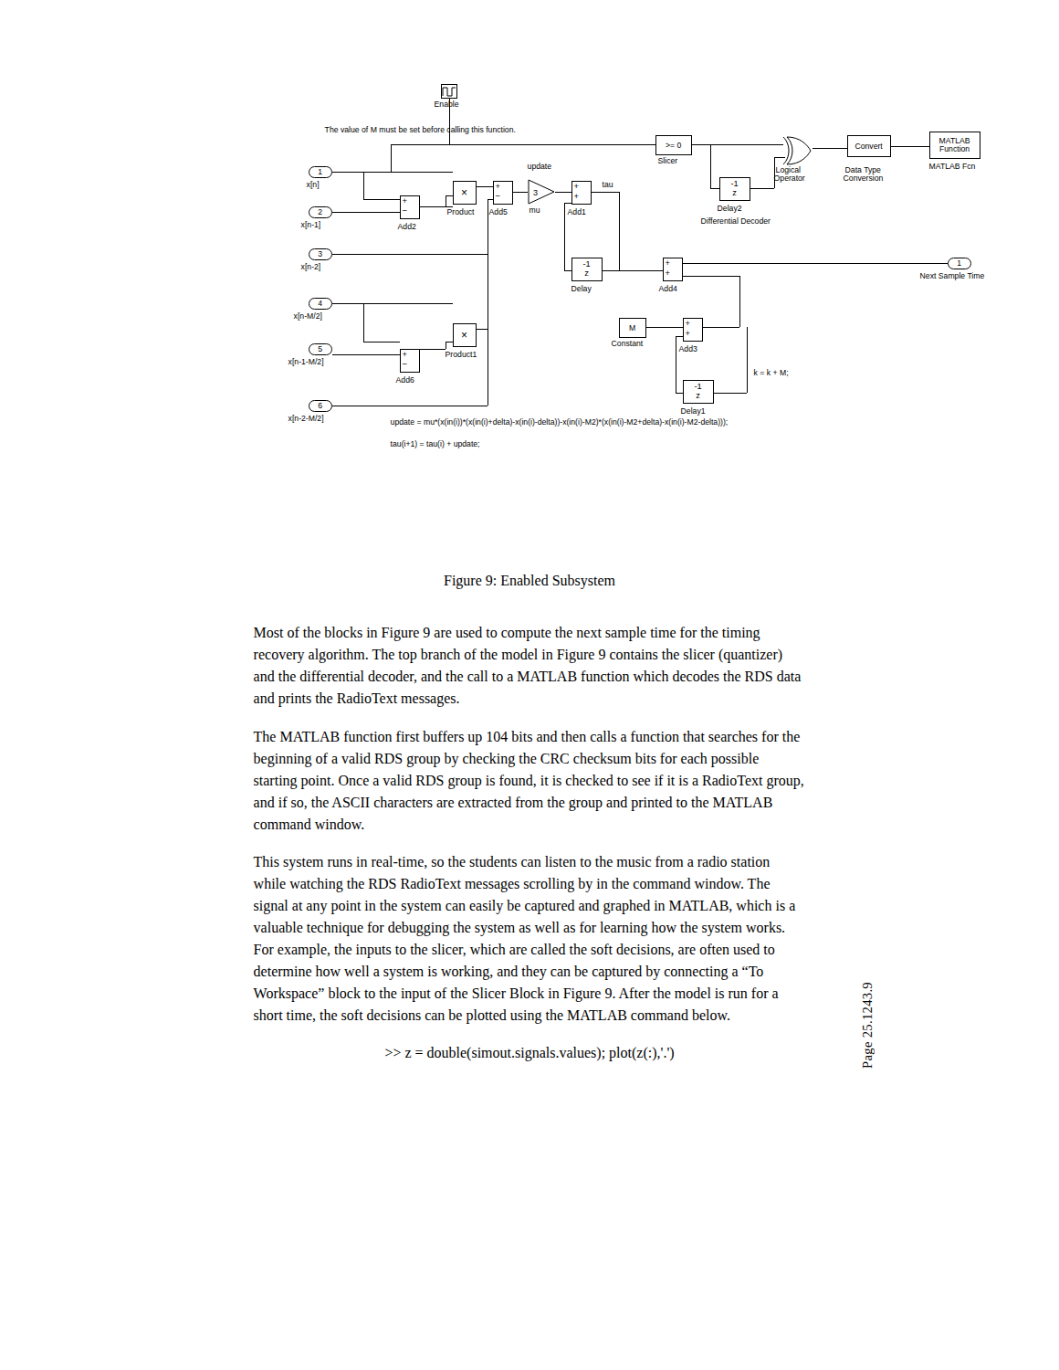Enable
The value of M must be set before calling this function.
>= 0
Slicer
-1
z
Delay2
Differential Decoder
Logical
Operator
Convert
Data Type
Conversion
MATLAB
Function
MATLAB Fcn
1
x[n]
2
x[n-1]
3
x[n-2]
4
x[n-M/2]
5
x[n-1-M/2]
6
x[n-2-M/2]
+
−
Add2
×
Product
+
−
Add5
3
mu
update
+
+
Add1
tau
-1
z
Delay
+
+
Add4
1
Next Sample Time
+
−
Add6
×
Product1
M
Constant
+
+
Add3
-1
z
Delay1
k = k + M;
update = mu*(x(in(i))*(x(in(i)+delta)-x(in(i)-delta))-x(in(i)-M2)*(x(in(i)-M2+delta)-x(in(i)-M2-delta)));
tau(i+1) = tau(i) + update;
Figure 9: Enabled Subsystem
Most of the blocks in Figure 9 are used to compute the next sample time for the timing recovery algorithm. The top branch of the model in Figure 9 contains the slicer (quantizer) and the differential decoder, and the call to a MATLAB function which decodes the RDS data and prints the RadioText messages.
The MATLAB function first buffers up 104 bits and then calls a function that searches for the beginning of a valid RDS group by checking the CRC checksum bits for each possible starting point. Once a valid RDS group is found, it is checked to see if it is a RadioText group, and if so, the ASCII characters are extracted from the group and printed to the MATLAB command window.
This system runs in real-time, so the students can listen to the music from a radio station while watching the RDS RadioText messages scrolling by in the command window. The signal at any point in the system can easily be captured and graphed in MATLAB, which is a valuable technique for debugging the system as well as for learning how the system works. For example, the inputs to the slicer, which are called the soft decisions, are often used to determine how well a system is working, and they can be captured by connecting a “To Workspace” block to the input of the Slicer Block in Figure 9. After the model is run for a short time, the soft decisions can be plotted using the MATLAB command below.
>> z = double(simout.signals.values); plot(z(:),'.')
Page 25.1243.9